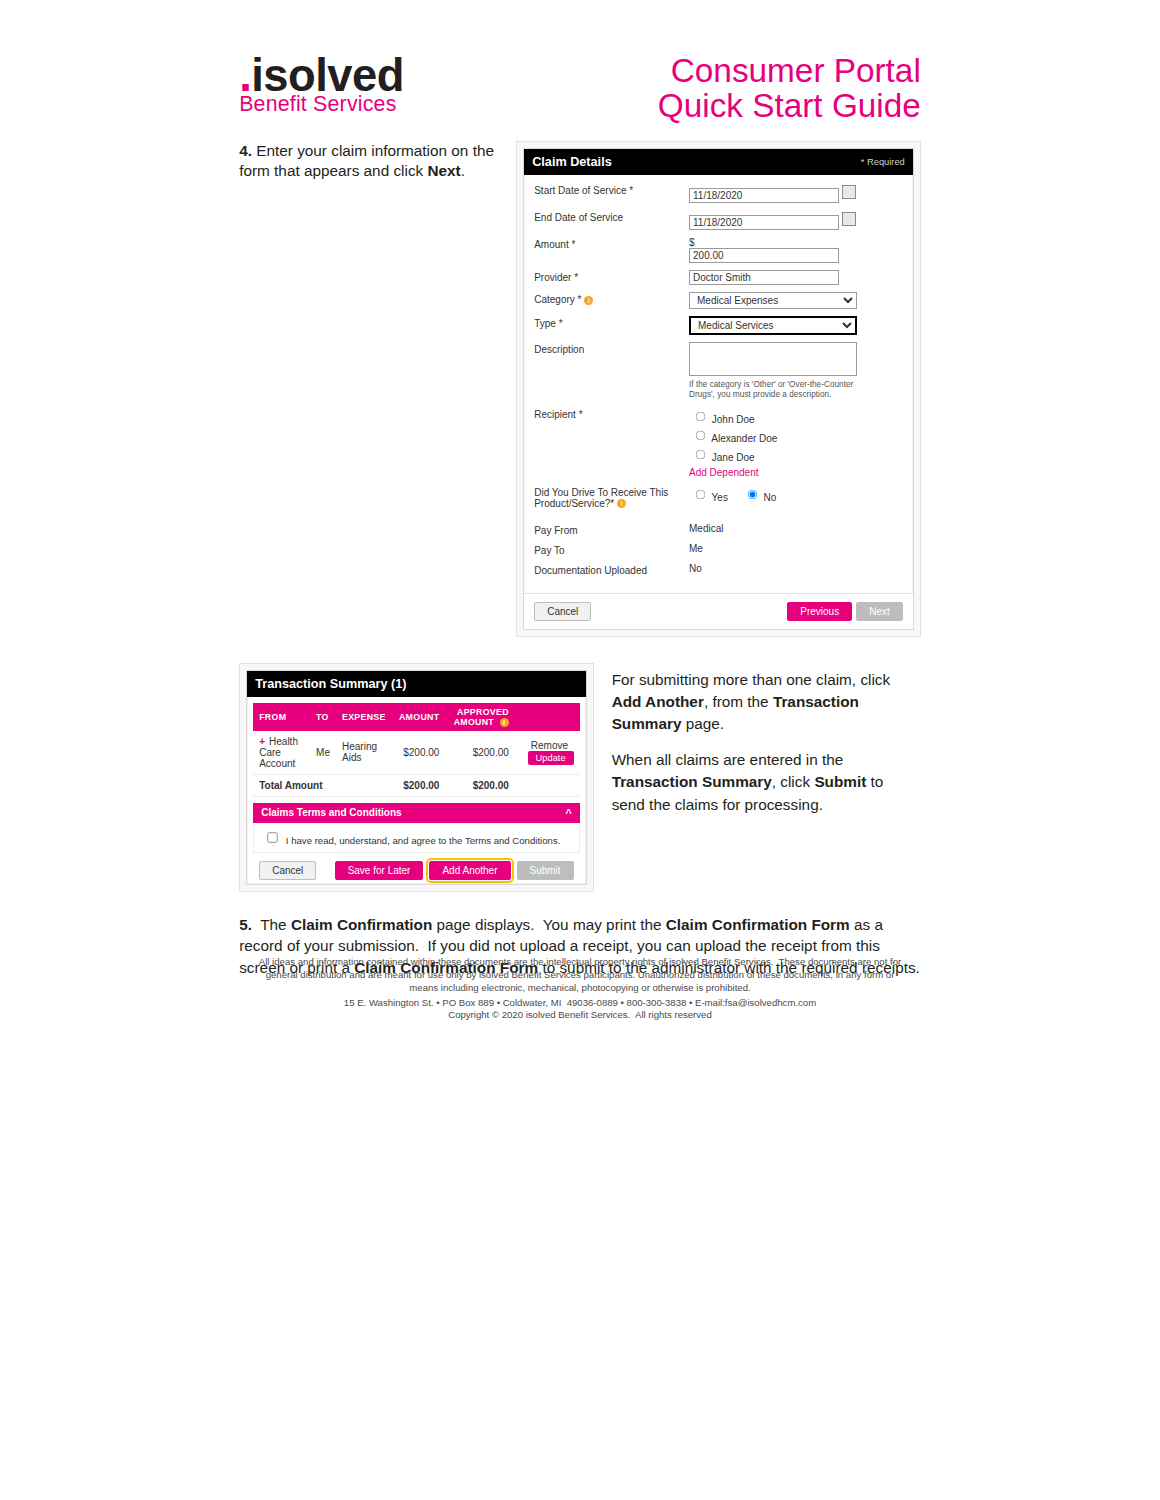. isolved
Benefit Services
Consumer Portal Quick Start Guide
4. Enter your claim information on the form that appears and click Next.
Claim Details * Required
Start Date of Service *
End Date of Service
Amount *
$
Provider *
Category *i
Medical Expenses
Type *
Medical Services
Description
If the category is 'Other' or 'Over-the-Counter Drugs', you must provide a description.
Recipient *
John Doe Alexander Doe Jane Doe
Add Dependent
Did You Drive To Receive This Product/Service?*i
Yes No
Pay From
Medical
Pay To
Me
Documentation Uploaded
No
Cancel
Previous Next
Transaction Summary (1)
| FROM | TO | EXPENSE | AMOUNT | APPROVED AMOUNT i | |
| --- | --- | --- | --- | --- | --- |
| + Health Care Account | Me | Hearing Aids | $200.00 | $200.00 | Remove Update |
| Total Amount | $200.00 | $200.00 | |
Claims Terms and Conditions ^
I have read, understand, and agree to the Terms and Conditions.
Cancel
Save for Later Add Another Submit
For submitting more than one claim, click Add Another, from the Transaction Summary page.
When all claims are entered in the Transaction Summary, click Submit to send the claims for processing.
5. The Claim Confirmation page displays. You may print the Claim Confirmation Form as a record of your submission. If you did not upload a receipt, you can upload the receipt from this screen or print a Claim Confirmation Form to submit to the administrator with the required receipts.
All ideas and information contained within these documents are the intellectual property rights of isolved Benefit Services. These documents are not for general distribution and are meant for use only by isolved Benefit Services participants. Unauthorized distribution of these documents, in any form or means including electronic, mechanical, photocopying or otherwise is prohibited.
15 E. Washington St. • PO Box 889 • Coldwater, MI 49036-0889 • 800-300-3838 • E-mail:fsa@isolvedhcm.com
Copyright © 2020 isolved Benefit Services. All rights reserved